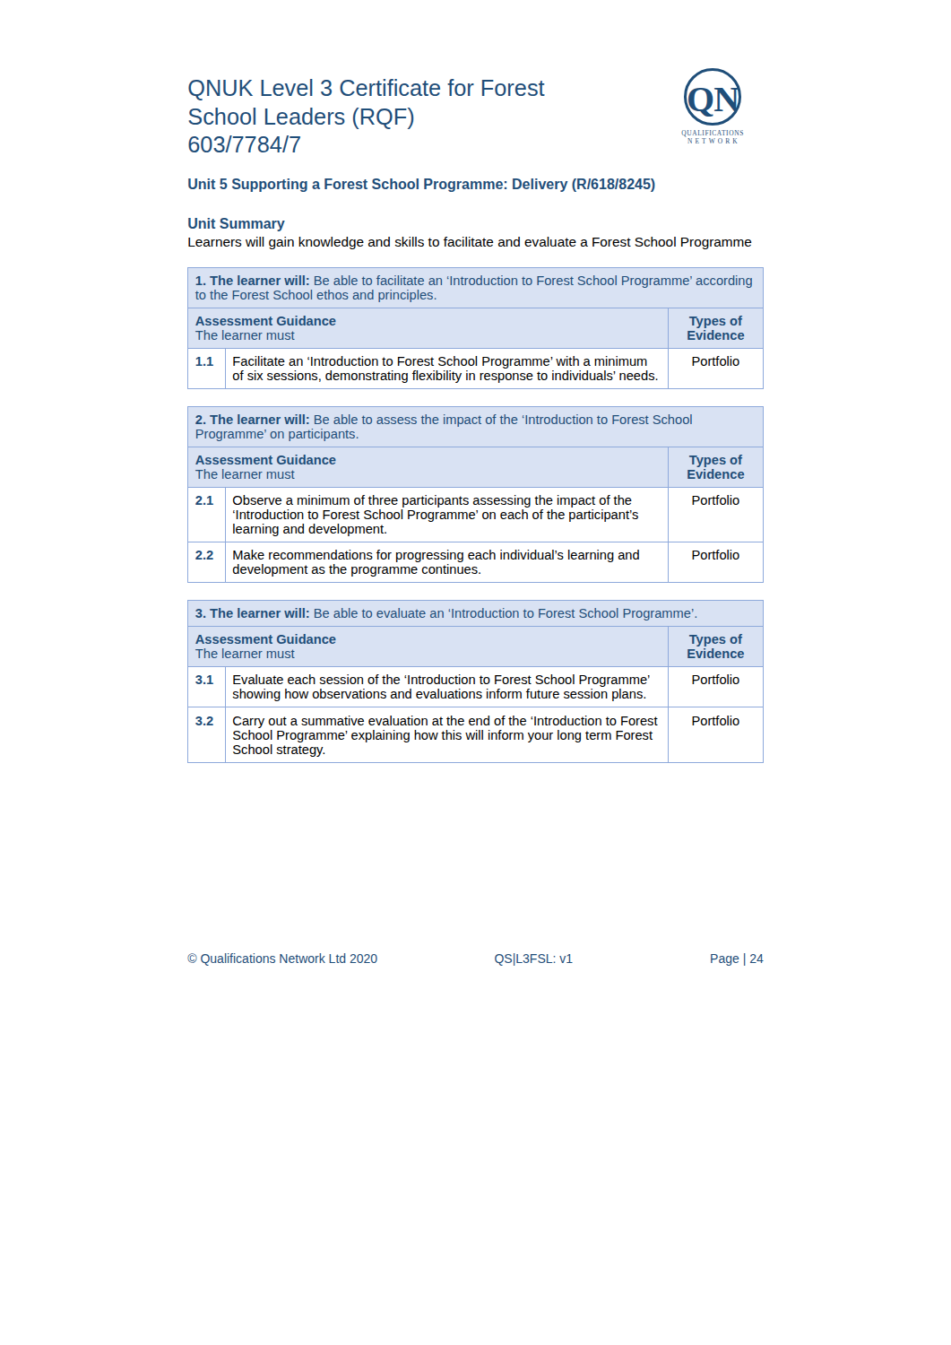QNUK Level 3 Certificate for Forest School Leaders (RQF)
603/7784/7
QN
QUALIFICATIONS
N E T W O R K
Unit 5 Supporting a Forest School Programme: Delivery (R/618/8245)
Unit Summary
Learners will gain knowledge and skills to facilitate and evaluate a Forest School Programme
| 1. The learner will: Be able to facilitate an ‘Introduction to Forest School Programme’ according to the Forest School ethos and principles. |
| Assessment Guidance The learner must | Types of Evidence |
| 1.1 | Facilitate an ‘Introduction to Forest School Programme’ with a minimum of six sessions, demonstrating flexibility in response to individuals’ needs. | Portfolio |
| 2. The learner will: Be able to assess the impact of the ‘Introduction to Forest School Programme’ on participants. |
| Assessment Guidance The learner must | Types of Evidence |
| 2.1 | Observe a minimum of three participants assessing the impact of the ‘Introduction to Forest School Programme’ on each of the participant’s learning and development. | Portfolio |
| 2.2 | Make recommendations for progressing each individual’s learning and development as the programme continues. | Portfolio |
| 3. The learner will: Be able to evaluate an ‘Introduction to Forest School Programme’. |
| Assessment Guidance The learner must | Types of Evidence |
| 3.1 | Evaluate each session of the ‘Introduction to Forest School Programme’ showing how observations and evaluations inform future session plans. | Portfolio |
| 3.2 | Carry out a summative evaluation at the end of the ‘Introduction to Forest School Programme’ explaining how this will inform your long term Forest School strategy. | Portfolio |
© Qualifications Network Ltd 2020
QS|L3FSL: v1
Page | 24